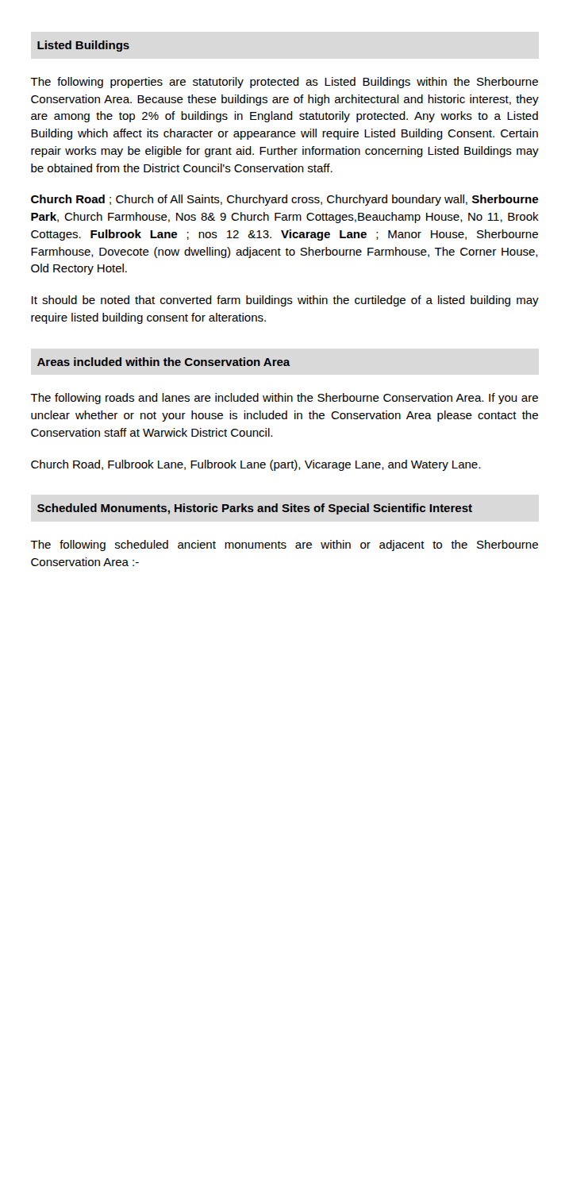Listed Buildings
The following properties are statutorily protected as Listed Buildings within the Sherbourne Conservation Area. Because these buildings are of high architectural and historic interest, they are among the top 2% of buildings in England statutorily protected. Any works to a Listed Building which affect its character or appearance will require Listed Building Consent. Certain repair works may be eligible for grant aid. Further information concerning Listed Buildings may be obtained from the District Council's Conservation staff.
Church Road ; Church of All Saints, Churchyard cross, Churchyard boundary wall, Sherbourne Park, Church Farmhouse, Nos 8& 9 Church Farm Cottages,Beauchamp House, No 11, Brook Cottages. Fulbrook Lane ; nos 12 &13. Vicarage Lane ; Manor House, Sherbourne Farmhouse, Dovecote (now dwelling) adjacent to Sherbourne Farmhouse, The Corner House, Old Rectory Hotel.
It should be noted that converted farm buildings within the curtiledge of a listed building may require listed building consent for alterations.
Areas included within the Conservation Area
The following roads and lanes are included within the Sherbourne Conservation Area. If you are unclear whether or not your house is included in the Conservation Area please contact the Conservation staff at Warwick District Council.
Church Road, Fulbrook Lane, Fulbrook Lane (part), Vicarage Lane, and Watery Lane.
Scheduled Monuments, Historic Parks and Sites of Special Scientific Interest
The following scheduled ancient monuments are within or adjacent to the Sherbourne Conservation Area :-